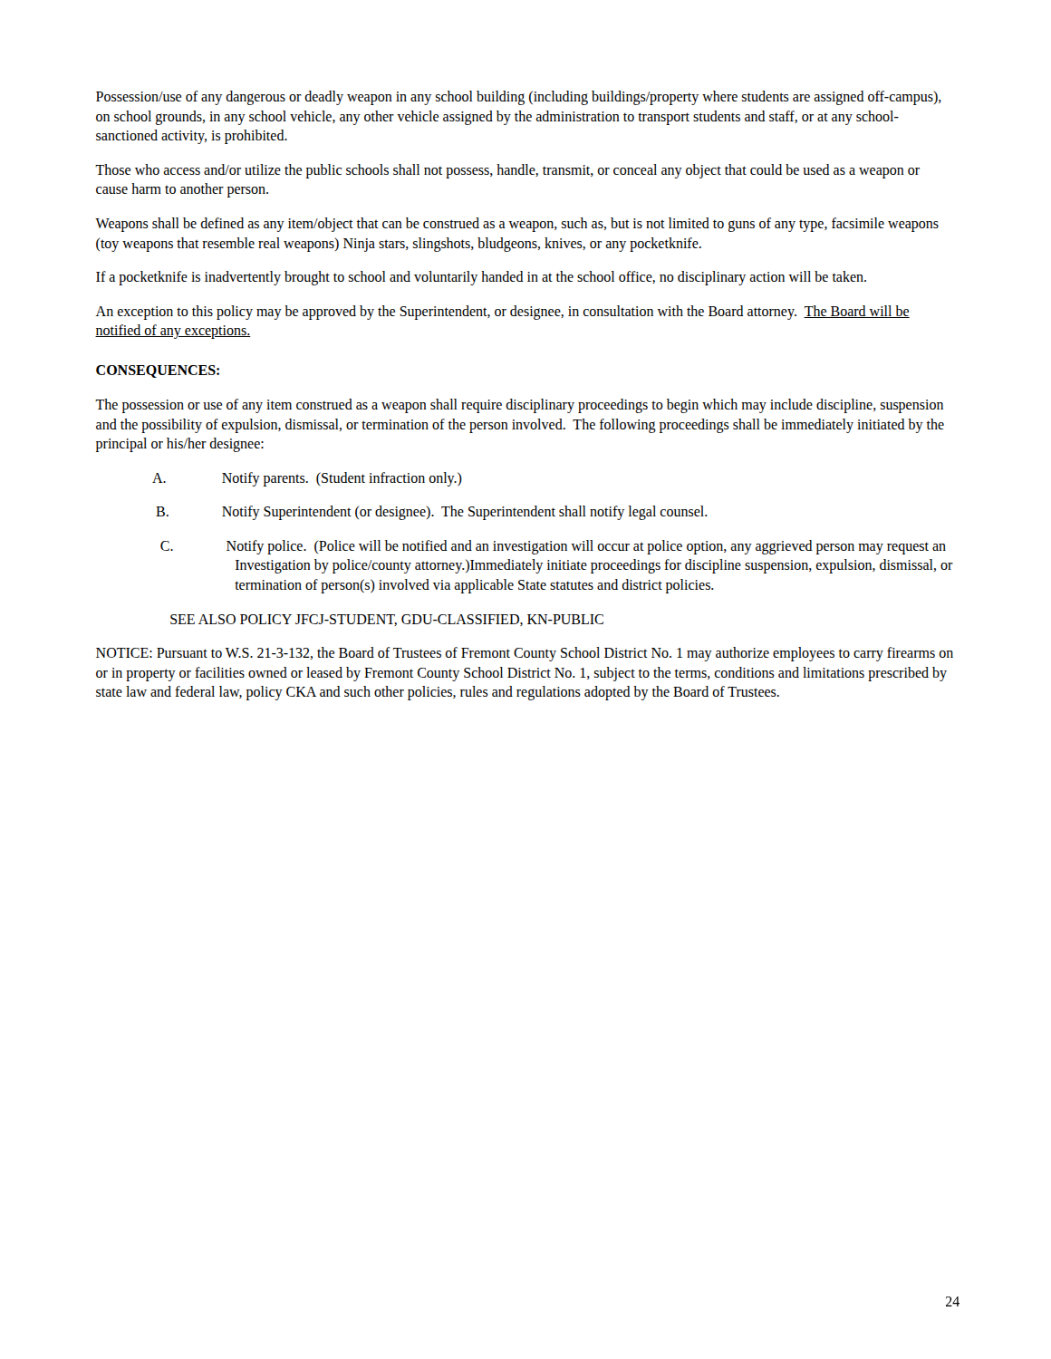Possession/use of any dangerous or deadly weapon in any school building (including buildings/property where students are assigned off-campus), on school grounds, in any school vehicle, any other vehicle assigned by the administration to transport students and staff, or at any school-sanctioned activity, is prohibited.
Those who access and/or utilize the public schools shall not possess, handle, transmit, or conceal any object that could be used as a weapon or cause harm to another person.
Weapons shall be defined as any item/object that can be construed as a weapon, such as, but is not limited to guns of any type, facsimile weapons (toy weapons that resemble real weapons) Ninja stars, slingshots, bludgeons, knives, or any pocketknife.
If a pocketknife is inadvertently brought to school and voluntarily handed in at the school office, no disciplinary action will be taken.
An exception to this policy may be approved by the Superintendent, or designee, in consultation with the Board attorney. The Board will be notified of any exceptions.
CONSEQUENCES:
The possession or use of any item construed as a weapon shall require disciplinary proceedings to begin which may include discipline, suspension and the possibility of expulsion, dismissal, or termination of the person involved. The following proceedings shall be immediately initiated by the principal or his/her designee:
A. Notify parents. (Student infraction only.)
B. Notify Superintendent (or designee). The Superintendent shall notify legal counsel.
C. Notify police. (Police will be notified and an investigation will occur at police option, any aggrieved person may request an Investigation by police/county attorney.)Immediately initiate proceedings for discipline suspension, expulsion, dismissal, or termination of person(s) involved via applicable State statutes and district policies.
SEE ALSO POLICY JFCJ-STUDENT, GDU-CLASSIFIED, KN-PUBLIC
NOTICE: Pursuant to W.S. 21-3-132, the Board of Trustees of Fremont County School District No. 1 may authorize employees to carry firearms on or in property or facilities owned or leased by Fremont County School District No. 1, subject to the terms, conditions and limitations prescribed by state law and federal law, policy CKA and such other policies, rules and regulations adopted by the Board of Trustees.
24